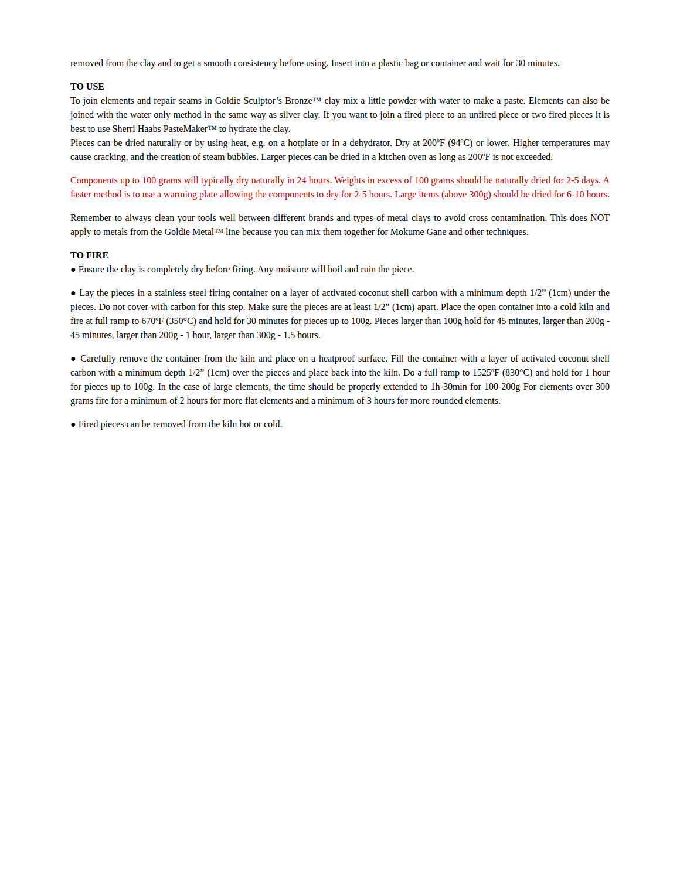removed from the clay and to get a smooth consistency before using. Insert into a plastic bag or container and wait for 30 minutes.
TO USE
To join elements and repair seams in Goldie Sculptor’s Bronze™ clay mix a little powder with water to make a paste. Elements can also be joined with the water only method in the same way as silver clay. If you want to join a fired piece to an unfired piece or two fired pieces it is best to use Sherri Haabs PasteMaker™ to hydrate the clay.
Pieces can be dried naturally or by using heat, e.g. on a hotplate or in a dehydrator. Dry at 200ºF (94ºC) or lower. Higher temperatures may cause cracking, and the creation of steam bubbles. Larger pieces can be dried in a kitchen oven as long as 200ºF is not exceeded.
Components up to 100 grams will typically dry naturally in 24 hours. Weights in excess of 100 grams should be naturally dried for 2-5 days. A faster method is to use a warming plate allowing the components to dry for 2-5 hours. Large items (above 300g) should be dried for 6-10 hours.
Remember to always clean your tools well between different brands and types of metal clays to avoid cross contamination. This does NOT apply to metals from the Goldie Metal™ line because you can mix them together for Mokume Gane and other techniques.
TO FIRE
● Ensure the clay is completely dry before firing. Any moisture will boil and ruin the piece.
● Lay the pieces in a stainless steel firing container on a layer of activated coconut shell carbon with a minimum depth 1/2” (1cm) under the pieces. Do not cover with carbon for this step. Make sure the pieces are at least 1/2” (1cm) apart. Place the open container into a cold kiln and fire at full ramp to 670ºF (350°C) and hold for 30 minutes for pieces up to 100g. Pieces larger than 100g hold for 45 minutes, larger than 200g - 45 minutes, larger than 200g - 1 hour, larger than 300g - 1.5 hours.
● Carefully remove the container from the kiln and place on a heatproof surface. Fill the container with a layer of activated coconut shell carbon with a minimum depth 1/2” (1cm) over the pieces and place back into the kiln. Do a full ramp to 1525ºF (830°C) and hold for 1 hour for pieces up to 100g. In the case of large elements, the time should be properly extended to 1h-30min for 100-200g For elements over 300 grams fire for a minimum of 2 hours for more flat elements and a minimum of 3 hours for more rounded elements.
● Fired pieces can be removed from the kiln hot or cold.